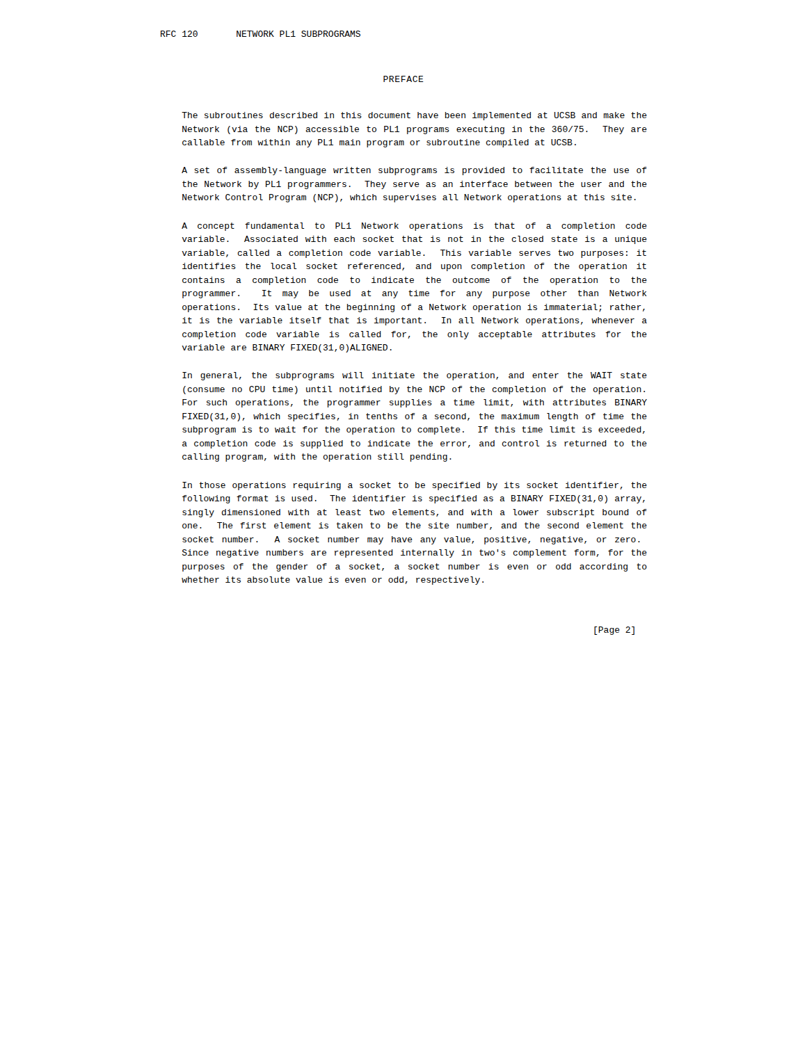RFC 120
NETWORK PL1 SUBPROGRAMS
PREFACE
The subroutines described in this document have been implemented at UCSB and make the Network (via the NCP) accessible to PL1 programs executing in the 360/75. They are callable from within any PL1 main program or subroutine compiled at UCSB.
A set of assembly-language written subprograms is provided to facilitate the use of the Network by PL1 programmers. They serve as an interface between the user and the Network Control Program (NCP), which supervises all Network operations at this site.
A concept fundamental to PL1 Network operations is that of a completion code variable. Associated with each socket that is not in the closed state is a unique variable, called a completion code variable. This variable serves two purposes: it identifies the local socket referenced, and upon completion of the operation it contains a completion code to indicate the outcome of the operation to the programmer. It may be used at any time for any purpose other than Network operations. Its value at the beginning of a Network operation is immaterial; rather, it is the variable itself that is important. In all Network operations, whenever a completion code variable is called for, the only acceptable attributes for the variable are BINARY FIXED(31,0)ALIGNED.
In general, the subprograms will initiate the operation, and enter the WAIT state (consume no CPU time) until notified by the NCP of the completion of the operation. For such operations, the programmer supplies a time limit, with attributes BINARY FIXED(31,0), which specifies, in tenths of a second, the maximum length of time the subprogram is to wait for the operation to complete. If this time limit is exceeded, a completion code is supplied to indicate the error, and control is returned to the calling program, with the operation still pending.
In those operations requiring a socket to be specified by its socket identifier, the following format is used. The identifier is specified as a BINARY FIXED(31,0) array, singly dimensioned with at least two elements, and with a lower subscript bound of one. The first element is taken to be the site number, and the second element the socket number. A socket number may have any value, positive, negative, or zero. Since negative numbers are represented internally in two's complement form, for the purposes of the gender of a socket, a socket number is even or odd according to whether its absolute value is even or odd, respectively.
[Page 2]